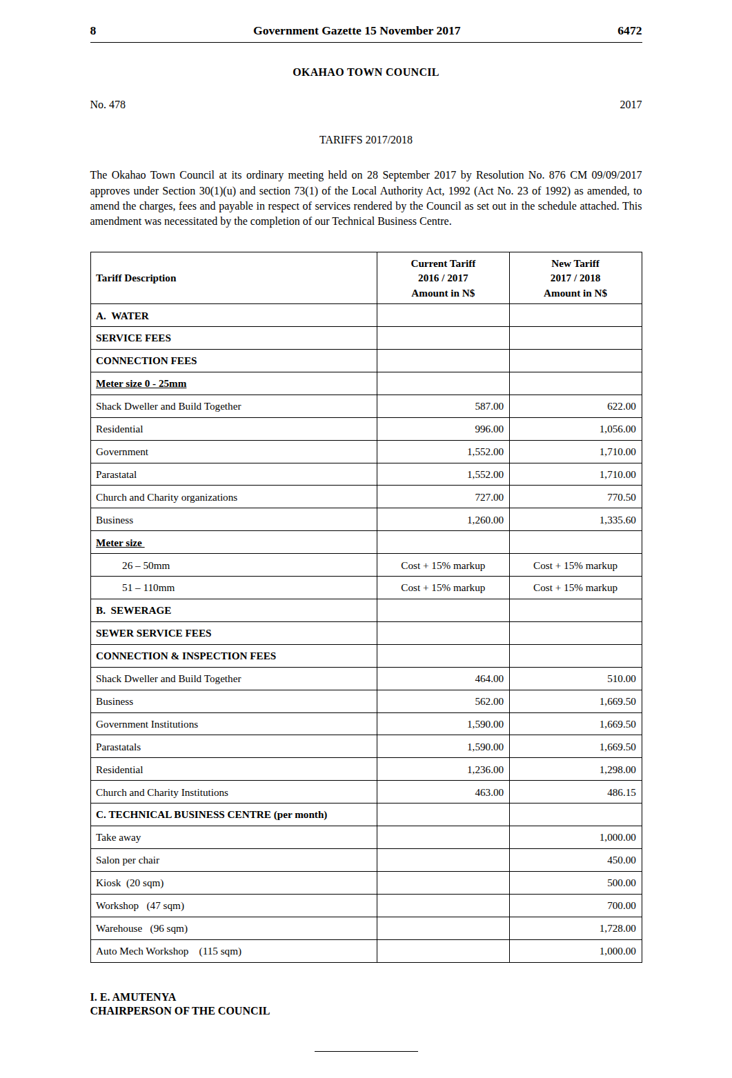8 Government Gazette 15 November 2017 6472
OKAHAO TOWN COUNCIL
No. 478 2017
TARIFFS 2017/2018
The Okahao Town Council at its ordinary meeting held on 28 September 2017 by Resolution No. 876 CM 09/09/2017 approves under Section 30(1)(u) and section 73(1) of the Local Authority Act, 1992 (Act No. 23 of 1992) as amended, to amend the charges, fees and payable in respect of services rendered by the Council as set out in the schedule attached. This amendment was necessitated by the completion of our Technical Business Centre.
| Tariff Description | Current Tariff 2016 / 2017 Amount in N$ | New Tariff 2017 / 2018 Amount in N$ |
| --- | --- | --- |
| A. WATER | | |
| SERVICE FEES | | |
| CONNECTION FEES | | |
| Meter size 0 - 25mm | | |
| Shack Dweller and Build Together | 587.00 | 622.00 |
| Residential | 996.00 | 1,056.00 |
| Government | 1,552.00 | 1,710.00 |
| Parastatal | 1,552.00 | 1,710.00 |
| Church and Charity organizations | 727.00 | 770.50 |
| Business | 1,260.00 | 1,335.60 |
| Meter size | | |
| 26 – 50mm | Cost + 15% markup | Cost + 15% markup |
| 51 – 110mm | Cost + 15% markup | Cost + 15% markup |
| B. SEWERAGE | | |
| SEWER SERVICE FEES | | |
| CONNECTION & INSPECTION FEES | | |
| Shack Dweller and Build Together | 464.00 | 510.00 |
| Business | 562.00 | 1,669.50 |
| Government Institutions | 1,590.00 | 1,669.50 |
| Parastatals | 1,590.00 | 1,669.50 |
| Residential | 1,236.00 | 1,298.00 |
| Church and Charity Institutions | 463.00 | 486.15 |
| C. TECHNICAL BUSINESS CENTRE (per month) | | |
| Take away | | 1,000.00 |
| Salon per chair | | 450.00 |
| Kiosk (20 sqm) | | 500.00 |
| Workshop (47 sqm) | | 700.00 |
| Warehouse (96 sqm) | | 1,728.00 |
| Auto Mech Workshop (115 sqm) | | 1,000.00 |
I. E. AMUTENYA
CHAIRPERSON OF THE COUNCIL